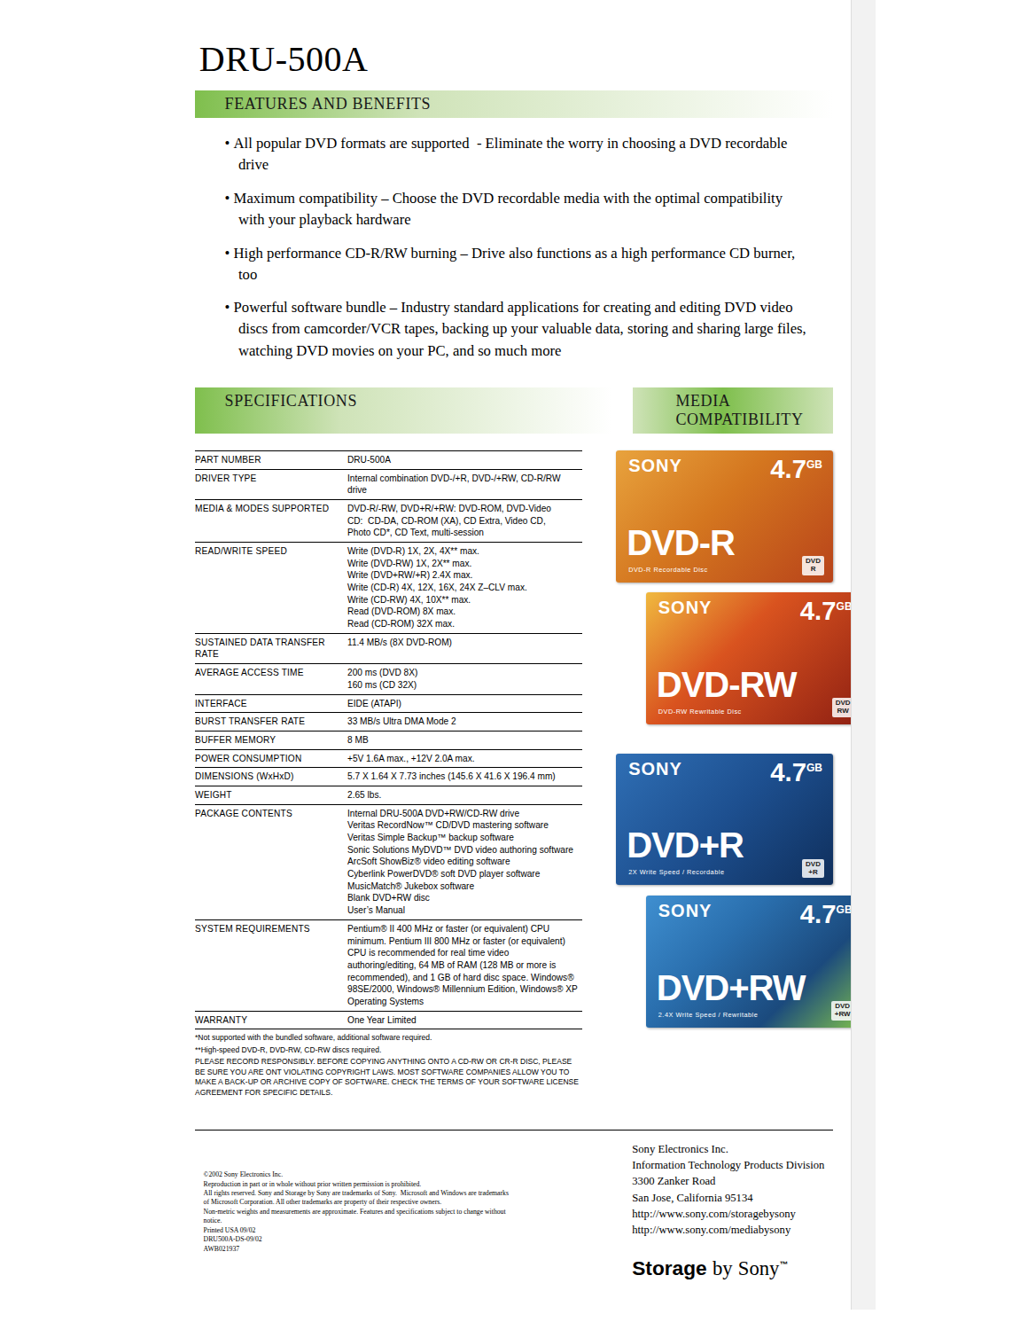DRU-500A
FEATURES AND BENEFITS
All popular DVD formats are supported - Eliminate the worry in choosing a DVD recordable drive
Maximum compatibility – Choose the DVD recordable media with the optimal compatibility with your playback hardware
High performance CD-R/RW burning – Drive also functions as a high performance CD burner, too
Powerful software bundle – Industry standard applications for creating and editing DVD video discs from camcorder/VCR tapes, backing up your valuable data, storing and sharing large files, watching DVD movies on your PC, and so much more
SPECIFICATIONS
MEDIA COMPATIBILITY
| PART NUMBER | DRU-500A |
| DRIVER TYPE | Internal combination DVD-/+R, DVD-/+RW, CD-R/RW drive |
| MEDIA & MODES SUPPORTED | DVD-R/-RW, DVD+R/+RW: DVD-ROM, DVD-Video CD: CD-DA, CD-ROM (XA), CD Extra, Video CD, Photo CD*, CD Text, multi-session |
| READ/WRITE SPEED | Write (DVD-R) 1X, 2X, 4X** max. Write (DVD-RW) 1X, 2X** max. Write (DVD+RW/+R) 2.4X max. Write (CD-R) 4X, 12X, 16X, 24X Z–CLV max. Write (CD-RW) 4X, 10X** max. Read (DVD-ROM) 8X max. Read (CD-ROM) 32X max. |
| SUSTAINED DATA TRANSFER RATE | 11.4 MB/s (8X DVD-ROM) |
| AVERAGE ACCESS TIME | 200 ms (DVD 8X) 160 ms (CD 32X) |
| INTERFACE | EIDE (ATAPI) |
| BURST TRANSFER RATE | 33 MB/s Ultra DMA Mode 2 |
| BUFFER MEMORY | 8 MB |
| POWER CONSUMPTION | +5V 1.6A max., +12V 2.0A max. |
| DIMENSIONS (WxHxD) | 5.7 X 1.64 X 7.73 inches (145.6 X 41.6 X 196.4 mm) |
| WEIGHT | 2.65 lbs. |
| PACKAGE CONTENTS | Internal DRU-500A DVD+RW/CD-RW drive Veritas RecordNow™ CD/DVD mastering software Veritas Simple Backup™ backup software Sonic Solutions MyDVD™ DVD video authoring software ArcSoft ShowBiz® video editing software Cyberlink PowerDVD® soft DVD player software MusicMatch® Jukebox software Blank DVD+RW disc User’s Manual |
| SYSTEM REQUIREMENTS | Pentium® II 400 MHz or faster (or equivalent) CPU minimum. Pentium III 800 MHz or faster (or equivalent) CPU is recommended for real time video authoring/editing, 64 MB of RAM (128 MB or more is recommended), and 1 GB of hard disc space. Windows® 98SE/2000, Windows® Millennium Edition, Windows® XP Operating Systems |
| WARRANTY | One Year Limited |
*Not supported with the bundled software, additional software required.
**High-speed DVD-R, DVD-RW, CD-RW discs required.
PLEASE RECORD RESPONSIBLY. BEFORE COPYING ANYTHING ONTO A CD-RW OR CR-R DISC, PLEASE BE SURE YOU ARE ONT VIOLATING COPYRIGHT LAWS. MOST SOFTWARE COMPANIES ALLOW YOU TO MAKE A BACK-UP OR ARCHIVE COPY OF SOFTWARE. CHECK THE TERMS OF YOUR SOFTWARE LICENSE AGREEMENT FOR SPECIFIC DETAILS.
SONY 4.7GB DVD-R DVD-R Recordable Disc DVD
R
SONY 4.7GB DVD-RW DVD-RW Rewritable Disc DVD
RW
SONY 4.7GB DVD+R 2X Write Speed / Recordable DVD
+R
SONY 4.7GB DVD+RW 2.4X Write Speed / Rewritable DVD
+RW
©2002 Sony Electronics Inc.
Reproduction in part or in whole without prior written permission is prohibited.
All rights reserved. Sony and Storage by Sony are trademarks of Sony. Microsoft and Windows are trademarks of Microsoft Corporation. All other trademarks are property of their respective owners.
Non-metric weights and measurements are approximate. Features and specifications subject to change without notice.
Printed USA 09/02
DRU500A-DS-09/02
AWB021937
Sony Electronics Inc.
Information Technology Products Division
3300 Zanker Road
San Jose, California 95134
http://www.sony.com/storagebysony
http://www.sony.com/mediabysony
Storage by Sony™